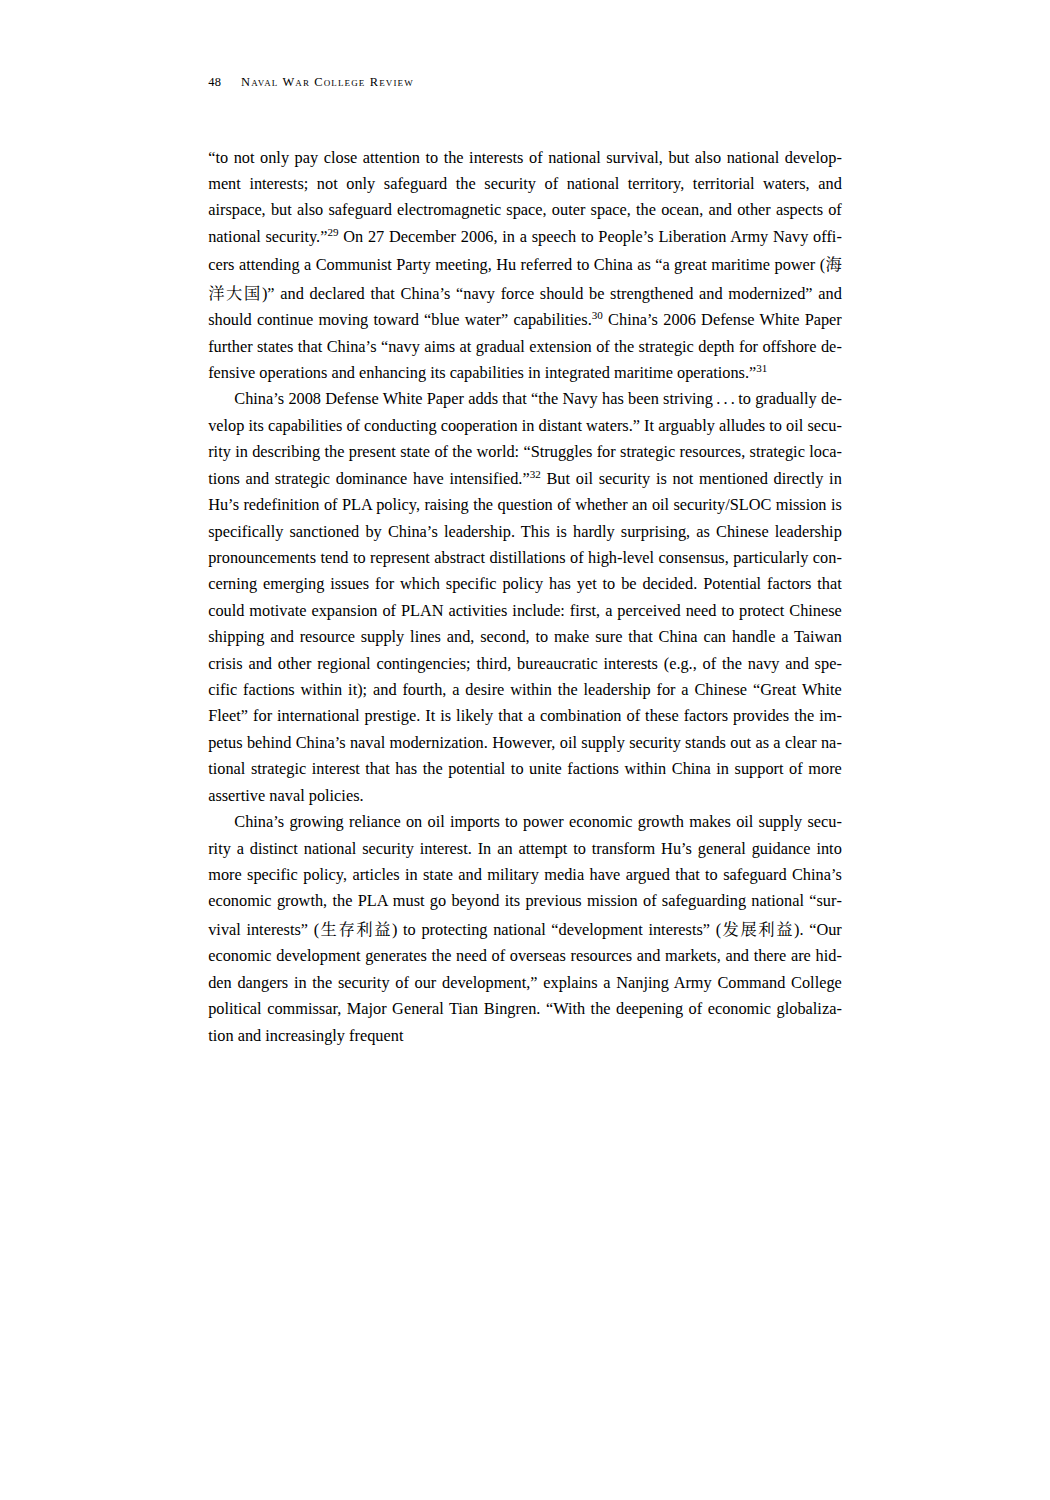48 Naval War College Review
“to not only pay close attention to the interests of national survival, but also national development interests; not only safeguard the security of national territory, territorial waters, and airspace, but also safeguard electromagnetic space, outer space, the ocean, and other aspects of national security.”29 On 27 December 2006, in a speech to People’s Liberation Army Navy officers attending a Communist Party meeting, Hu referred to China as “a great maritime power (海洋大国)” and declared that China’s “navy force should be strengthened and modernized” and should continue moving toward “blue water” capabilities.30 China’s 2006 Defense White Paper further states that China’s “navy aims at gradual extension of the strategic depth for offshore defensive operations and enhancing its capabilities in integrated maritime operations.”31
China’s 2008 Defense White Paper adds that “the Navy has been striving . . . to gradually develop its capabilities of conducting cooperation in distant waters.” It arguably alludes to oil security in describing the present state of the world: “Struggles for strategic resources, strategic locations and strategic dominance have intensified.”32 But oil security is not mentioned directly in Hu’s redefinition of PLA policy, raising the question of whether an oil security/SLOC mission is specifically sanctioned by China’s leadership. This is hardly surprising, as Chinese leadership pronouncements tend to represent abstract distillations of high-level consensus, particularly concerning emerging issues for which specific policy has yet to be decided. Potential factors that could motivate expansion of PLAN activities include: first, a perceived need to protect Chinese shipping and resource supply lines and, second, to make sure that China can handle a Taiwan crisis and other regional contingencies; third, bureaucratic interests (e.g., of the navy and specific factions within it); and fourth, a desire within the leadership for a Chinese “Great White Fleet” for international prestige. It is likely that a combination of these factors provides the impetus behind China’s naval modernization. However, oil supply security stands out as a clear national strategic interest that has the potential to unite factions within China in support of more assertive naval policies.
China’s growing reliance on oil imports to power economic growth makes oil supply security a distinct national security interest. In an attempt to transform Hu’s general guidance into more specific policy, articles in state and military media have argued that to safeguard China’s economic growth, the PLA must go beyond its previous mission of safeguarding national “survival interests” (生存利益) to protecting national “development interests” (发展利益). “Our economic development generates the need of overseas resources and markets, and there are hidden dangers in the security of our development,” explains a Nanjing Army Command College political commissar, Major General Tian Bingren. “With the deepening of economic globalization and increasingly frequent